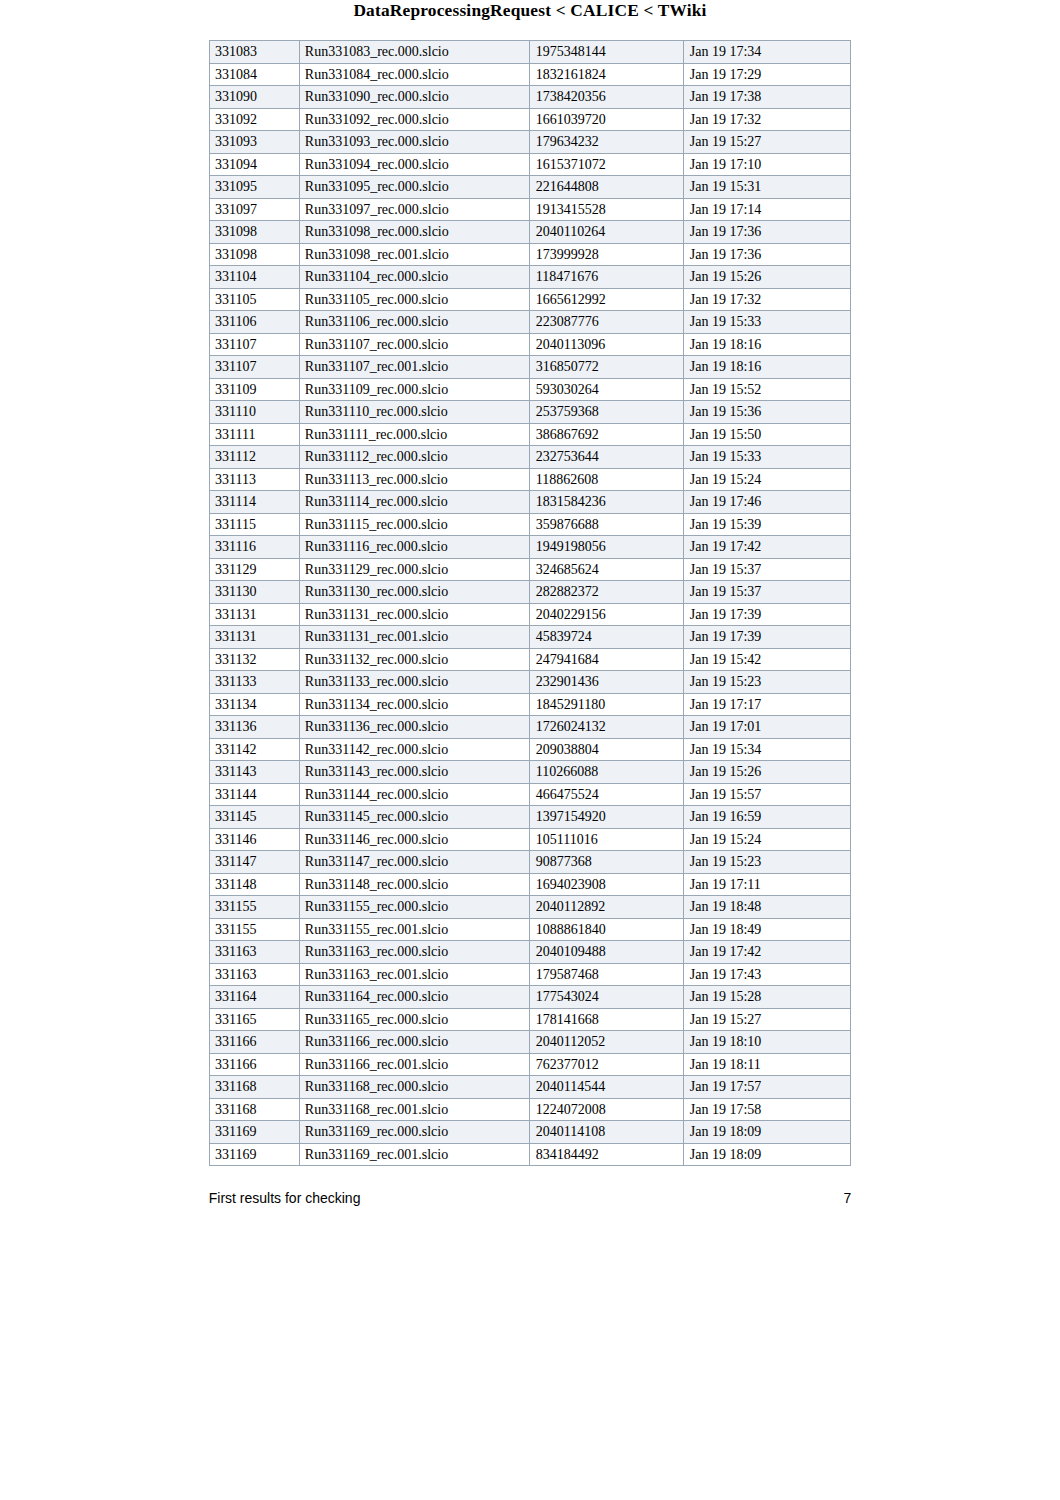DataReprocessingRequest < CALICE < TWiki
| 331083 | Run331083_rec.000.slcio | 1975348144 | Jan 19 17:34 |
| 331084 | Run331084_rec.000.slcio | 1832161824 | Jan 19 17:29 |
| 331090 | Run331090_rec.000.slcio | 1738420356 | Jan 19 17:38 |
| 331092 | Run331092_rec.000.slcio | 1661039720 | Jan 19 17:32 |
| 331093 | Run331093_rec.000.slcio | 179634232 | Jan 19 15:27 |
| 331094 | Run331094_rec.000.slcio | 1615371072 | Jan 19 17:10 |
| 331095 | Run331095_rec.000.slcio | 221644808 | Jan 19 15:31 |
| 331097 | Run331097_rec.000.slcio | 1913415528 | Jan 19 17:14 |
| 331098 | Run331098_rec.000.slcio | 2040110264 | Jan 19 17:36 |
| 331098 | Run331098_rec.001.slcio | 173999928 | Jan 19 17:36 |
| 331104 | Run331104_rec.000.slcio | 118471676 | Jan 19 15:26 |
| 331105 | Run331105_rec.000.slcio | 1665612992 | Jan 19 17:32 |
| 331106 | Run331106_rec.000.slcio | 223087776 | Jan 19 15:33 |
| 331107 | Run331107_rec.000.slcio | 2040113096 | Jan 19 18:16 |
| 331107 | Run331107_rec.001.slcio | 316850772 | Jan 19 18:16 |
| 331109 | Run331109_rec.000.slcio | 593030264 | Jan 19 15:52 |
| 331110 | Run331110_rec.000.slcio | 253759368 | Jan 19 15:36 |
| 331111 | Run331111_rec.000.slcio | 386867692 | Jan 19 15:50 |
| 331112 | Run331112_rec.000.slcio | 232753644 | Jan 19 15:33 |
| 331113 | Run331113_rec.000.slcio | 118862608 | Jan 19 15:24 |
| 331114 | Run331114_rec.000.slcio | 1831584236 | Jan 19 17:46 |
| 331115 | Run331115_rec.000.slcio | 359876688 | Jan 19 15:39 |
| 331116 | Run331116_rec.000.slcio | 1949198056 | Jan 19 17:42 |
| 331129 | Run331129_rec.000.slcio | 324685624 | Jan 19 15:37 |
| 331130 | Run331130_rec.000.slcio | 282882372 | Jan 19 15:37 |
| 331131 | Run331131_rec.000.slcio | 2040229156 | Jan 19 17:39 |
| 331131 | Run331131_rec.001.slcio | 45839724 | Jan 19 17:39 |
| 331132 | Run331132_rec.000.slcio | 247941684 | Jan 19 15:42 |
| 331133 | Run331133_rec.000.slcio | 232901436 | Jan 19 15:23 |
| 331134 | Run331134_rec.000.slcio | 1845291180 | Jan 19 17:17 |
| 331136 | Run331136_rec.000.slcio | 1726024132 | Jan 19 17:01 |
| 331142 | Run331142_rec.000.slcio | 209038804 | Jan 19 15:34 |
| 331143 | Run331143_rec.000.slcio | 110266088 | Jan 19 15:26 |
| 331144 | Run331144_rec.000.slcio | 466475524 | Jan 19 15:57 |
| 331145 | Run331145_rec.000.slcio | 1397154920 | Jan 19 16:59 |
| 331146 | Run331146_rec.000.slcio | 105111016 | Jan 19 15:24 |
| 331147 | Run331147_rec.000.slcio | 90877368 | Jan 19 15:23 |
| 331148 | Run331148_rec.000.slcio | 1694023908 | Jan 19 17:11 |
| 331155 | Run331155_rec.000.slcio | 2040112892 | Jan 19 18:48 |
| 331155 | Run331155_rec.001.slcio | 1088861840 | Jan 19 18:49 |
| 331163 | Run331163_rec.000.slcio | 2040109488 | Jan 19 17:42 |
| 331163 | Run331163_rec.001.slcio | 179587468 | Jan 19 17:43 |
| 331164 | Run331164_rec.000.slcio | 177543024 | Jan 19 15:28 |
| 331165 | Run331165_rec.000.slcio | 178141668 | Jan 19 15:27 |
| 331166 | Run331166_rec.000.slcio | 2040112052 | Jan 19 18:10 |
| 331166 | Run331166_rec.001.slcio | 762377012 | Jan 19 18:11 |
| 331168 | Run331168_rec.000.slcio | 2040114544 | Jan 19 17:57 |
| 331168 | Run331168_rec.001.slcio | 1224072008 | Jan 19 17:58 |
| 331169 | Run331169_rec.000.slcio | 2040114108 | Jan 19 18:09 |
| 331169 | Run331169_rec.001.slcio | 834184492 | Jan 19 18:09 |
First results for checking
7